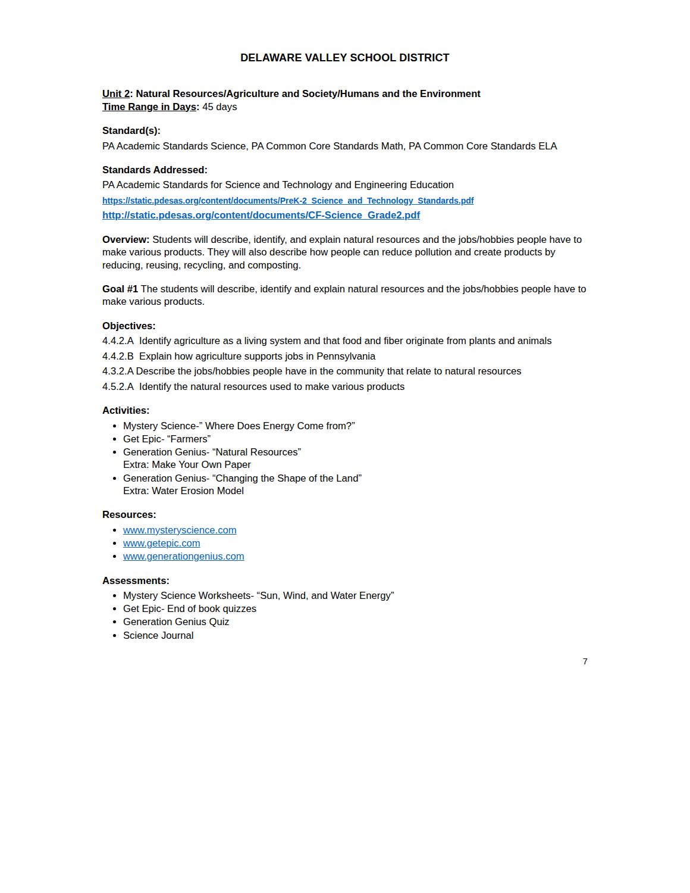DELAWARE VALLEY SCHOOL DISTRICT
Unit 2: Natural Resources/Agriculture and Society/Humans and the Environment
Time Range in Days: 45 days
Standard(s):
PA Academic Standards Science, PA Common Core Standards Math, PA Common Core Standards ELA
Standards Addressed:
PA Academic Standards for Science and Technology and Engineering Education
https://static.pdesas.org/content/documents/PreK-2_Science_and_Technology_Standards.pdf
http://static.pdesas.org/content/documents/CF-Science_Grade2.pdf
Overview: Students will describe, identify, and explain natural resources and the jobs/hobbies people have to make various products. They will also describe how people can reduce pollution and create products by reducing, reusing, recycling, and composting.
Goal #1 The students will describe, identify and explain natural resources and the jobs/hobbies people have to make various products.
Objectives:
4.4.2.A Identify agriculture as a living system and that food and fiber originate from plants and animals
4.4.2.B Explain how agriculture supports jobs in Pennsylvania
4.3.2.A Describe the jobs/hobbies people have in the community that relate to natural resources
4.5.2.A Identify the natural resources used to make various products
Activities:
Mystery Science-” Where Does Energy Come from?”
Get Epic- “Farmers”
Generation Genius- “Natural Resources”
Extra: Make Your Own Paper
Generation Genius- “Changing the Shape of the Land”
Extra: Water Erosion Model
Resources:
www.mysteryscience.com
www.getepic.com
www.generationgenius.com
Assessments:
Mystery Science Worksheets- “Sun, Wind, and Water Energy”
Get Epic- End of book quizzes
Generation Genius Quiz
Science Journal
7